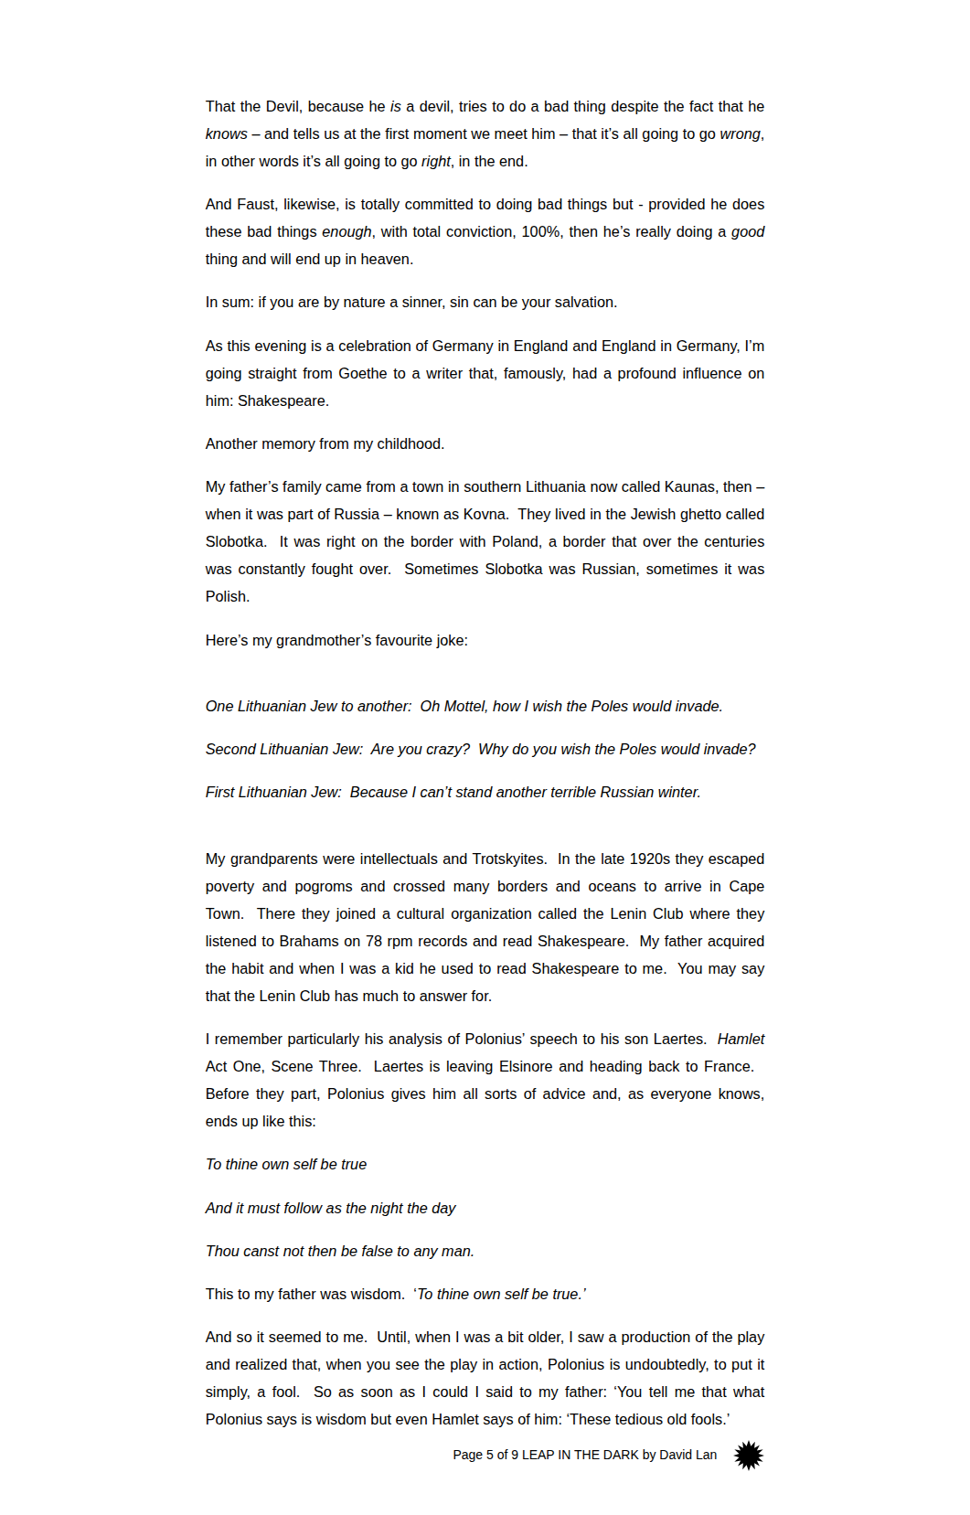That the Devil, because he is a devil, tries to do a bad thing despite the fact that he knows – and tells us at the first moment we meet him – that it’s all going to go wrong, in other words it’s all going to go right, in the end.
And Faust, likewise, is totally committed to doing bad things but - provided he does these bad things enough, with total conviction, 100%, then he’s really doing a good thing and will end up in heaven.
In sum: if you are by nature a sinner, sin can be your salvation.
As this evening is a celebration of Germany in England and England in Germany, I’m going straight from Goethe to a writer that, famously, had a profound influence on him: Shakespeare.
Another memory from my childhood.
My father’s family came from a town in southern Lithuania now called Kaunas, then – when it was part of Russia – known as Kovna. They lived in the Jewish ghetto called Slobotka. It was right on the border with Poland, a border that over the centuries was constantly fought over. Sometimes Slobotka was Russian, sometimes it was Polish.
Here’s my grandmother’s favourite joke:
One Lithuanian Jew to another: Oh Mottel, how I wish the Poles would invade.
Second Lithuanian Jew: Are you crazy? Why do you wish the Poles would invade?
First Lithuanian Jew: Because I can’t stand another terrible Russian winter.
My grandparents were intellectuals and Trotskyites. In the late 1920s they escaped poverty and pogroms and crossed many borders and oceans to arrive in Cape Town. There they joined a cultural organization called the Lenin Club where they listened to Brahams on 78 rpm records and read Shakespeare. My father acquired the habit and when I was a kid he used to read Shakespeare to me. You may say that the Lenin Club has much to answer for.
I remember particularly his analysis of Polonius’ speech to his son Laertes. Hamlet Act One, Scene Three. Laertes is leaving Elsinore and heading back to France. Before they part, Polonius gives him all sorts of advice and, as everyone knows, ends up like this:
To thine own self be true
And it must follow as the night the day
Thou canst not then be false to any man.
This to my father was wisdom. ‘To thine own self be true.’
And so it seemed to me. Until, when I was a bit older, I saw a production of the play and realized that, when you see the play in action, Polonius is undoubtedly, to put it simply, a fool. So as soon as I could I said to my father: ‘You tell me that what Polonius says is wisdom but even Hamlet says of him: ‘These tedious old fools.’
Page 5 of 9 LEAP IN THE DARK by David Lan